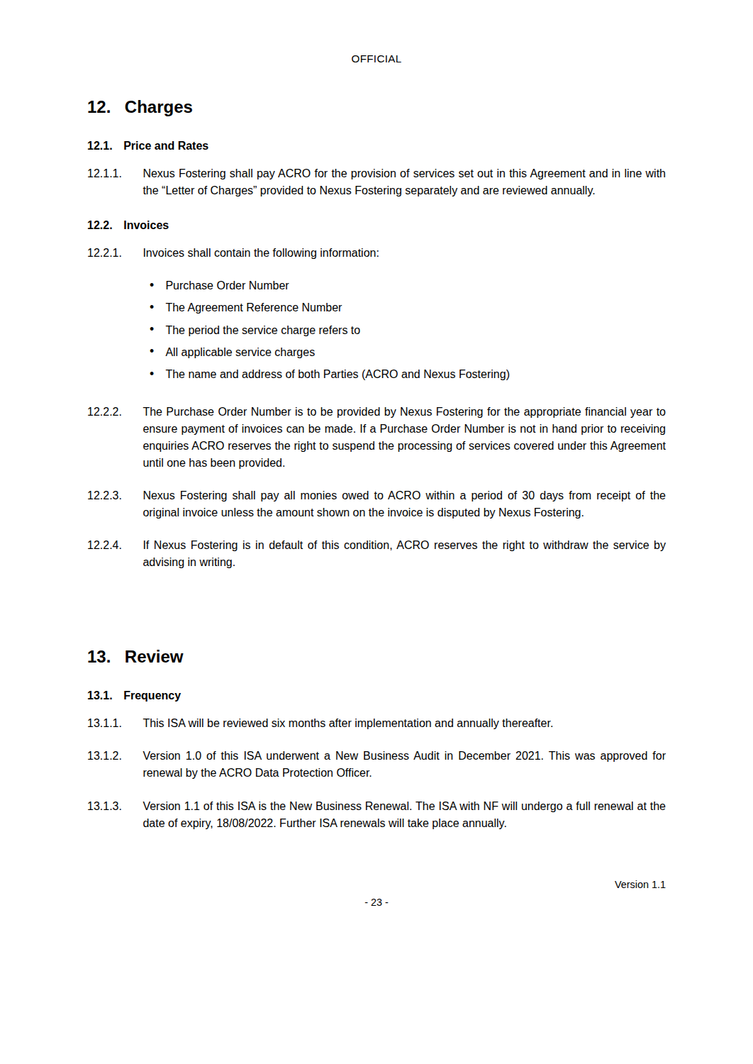OFFICIAL
12. Charges
12.1. Price and Rates
12.1.1.
Nexus Fostering shall pay ACRO for the provision of services set out in this Agreement and in line with the “Letter of Charges” provided to Nexus Fostering separately and are reviewed annually.
12.2. Invoices
12.2.1.
Invoices shall contain the following information:
Purchase Order Number
The Agreement Reference Number
The period the service charge refers to
All applicable service charges
The name and address of both Parties (ACRO and Nexus Fostering)
12.2.2.
The Purchase Order Number is to be provided by Nexus Fostering for the appropriate financial year to ensure payment of invoices can be made. If a Purchase Order Number is not in hand prior to receiving enquiries ACRO reserves the right to suspend the processing of services covered under this Agreement until one has been provided.
12.2.3.
Nexus Fostering shall pay all monies owed to ACRO within a period of 30 days from receipt of the original invoice unless the amount shown on the invoice is disputed by Nexus Fostering.
12.2.4.
If Nexus Fostering is in default of this condition, ACRO reserves the right to withdraw the service by advising in writing.
13. Review
13.1. Frequency
13.1.1.
This ISA will be reviewed six months after implementation and annually thereafter.
13.1.2.
Version 1.0 of this ISA underwent a New Business Audit in December 2021. This was approved for renewal by the ACRO Data Protection Officer.
13.1.3.
Version 1.1 of this ISA is the New Business Renewal. The ISA with NF will undergo a full renewal at the date of expiry, 18/08/2022. Further ISA renewals will take place annually.
Version 1.1
- 23 -